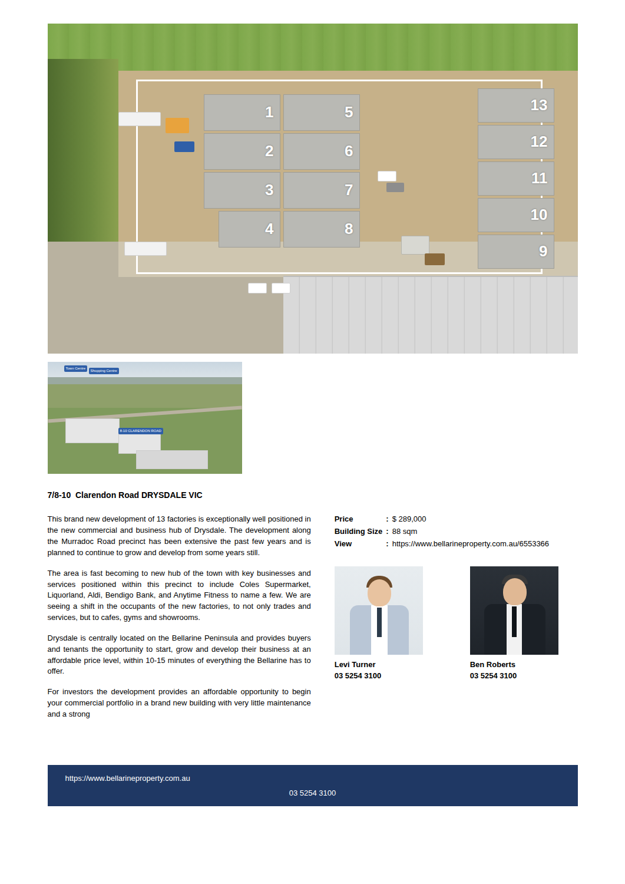1
2
3
4
5
6
7
8
13
12
11
10
9
Town Centre
Shopping Centre
8-10 CLARENDON ROAD
7/8-10 Clarendon Road DRYSDALE VIC
This brand new development of 13 factories is exceptionally well positioned in the new commercial and business hub of Drysdale. The development along the Murradoc Road precinct has been extensive the past few years and is planned to continue to grow and develop from some years still.
The area is fast becoming to new hub of the town with key businesses and services positioned within this precinct to include Coles Supermarket, Liquorland, Aldi, Bendigo Bank, and Anytime Fitness to name a few. We are seeing a shift in the occupants of the new factories, to not only trades and services, but to cafes, gyms and showrooms.
Drysdale is centrally located on the Bellarine Peninsula and provides buyers and tenants the opportunity to start, grow and develop their business at an affordable price level, within 10-15 minutes of everything the Bellarine has to offer.
For investors the development provides an affordable opportunity to begin your commercial portfolio in a brand new building with very little maintenance and a strong
| Price | : | $ 289,000 |
| Building Size | : | 88 sqm |
| View | : | https://www.bellarineproperty.com.au/6553366 |
Levi Turner
03 5254 3100
Ben Roberts
03 5254 3100
https://www.bellarineproperty.com.au
03 5254 3100